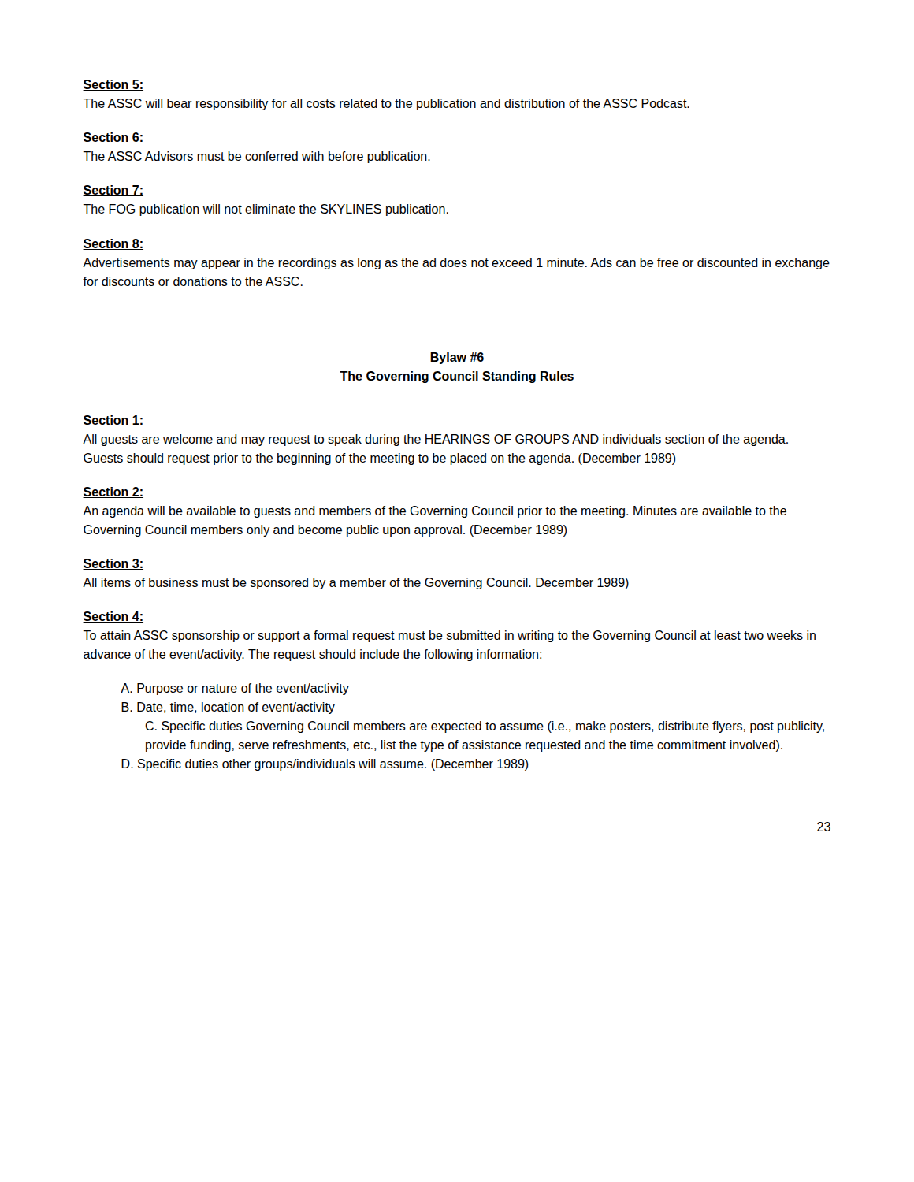Section 5:
The ASSC will bear responsibility for all costs related to the publication and distribution of the ASSC Podcast.
Section 6:
The ASSC Advisors must be conferred with before publication.
Section 7:
The FOG publication will not eliminate the SKYLINES publication.
Section 8:
Advertisements may appear in the recordings as long as the ad does not exceed 1 minute. Ads can be free or discounted in exchange for discounts or donations to the ASSC.
Bylaw #6
The Governing Council Standing Rules
Section 1:
All guests are welcome and may request to speak during the HEARINGS OF GROUPS AND individuals section of the agenda. Guests should request prior to the beginning of the meeting to be placed on the agenda. (December 1989)
Section 2:
An agenda will be available to guests and members of the Governing Council prior to the meeting. Minutes are available to the Governing Council members only and become public upon approval. (December 1989)
Section 3:
All items of business must be sponsored by a member of the Governing Council. December 1989)
Section 4:
To attain ASSC sponsorship or support a formal request must be submitted in writing to the Governing Council at least two weeks in advance of the event/activity. The request should include the following information:
A. Purpose or nature of the event/activity
B. Date, time, location of event/activity
C. Specific duties Governing Council members are expected to assume (i.e., make posters, distribute flyers, post publicity, provide funding, serve refreshments, etc., list the type of assistance requested and the time commitment involved).
D. Specific duties other groups/individuals will assume. (December 1989)
23